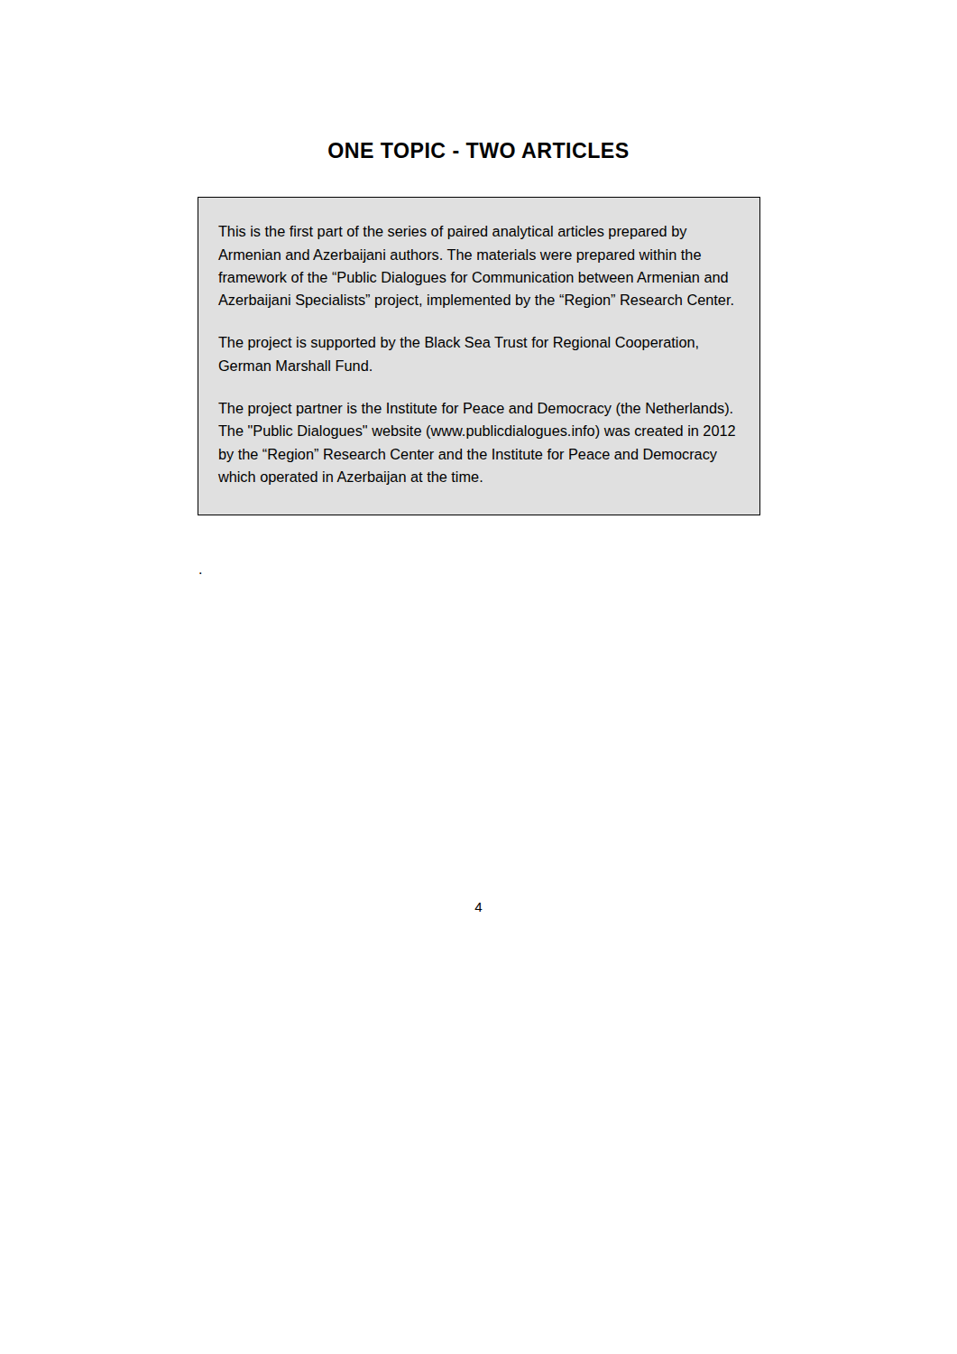ONE TOPIC - TWO ARTICLES
This is the first part of the series of paired analytical articles prepared by Armenian and Azerbaijani authors. The materials were prepared within the framework of the “Public Dialogues for Communication between Armenian and Azerbaijani Specialists” project, implemented by the “Region” Research Center.
The project is supported by the Black Sea Trust for Regional Cooperation,
German Marshall Fund.
The project partner is the Institute for Peace and Democracy (the Netherlands).
The "Public Dialogues" website (www.publicdialogues.info) was created in 2012 by the “Region” Research Center and the Institute for Peace and Democracy which operated in Azerbaijan at the time.
.
4